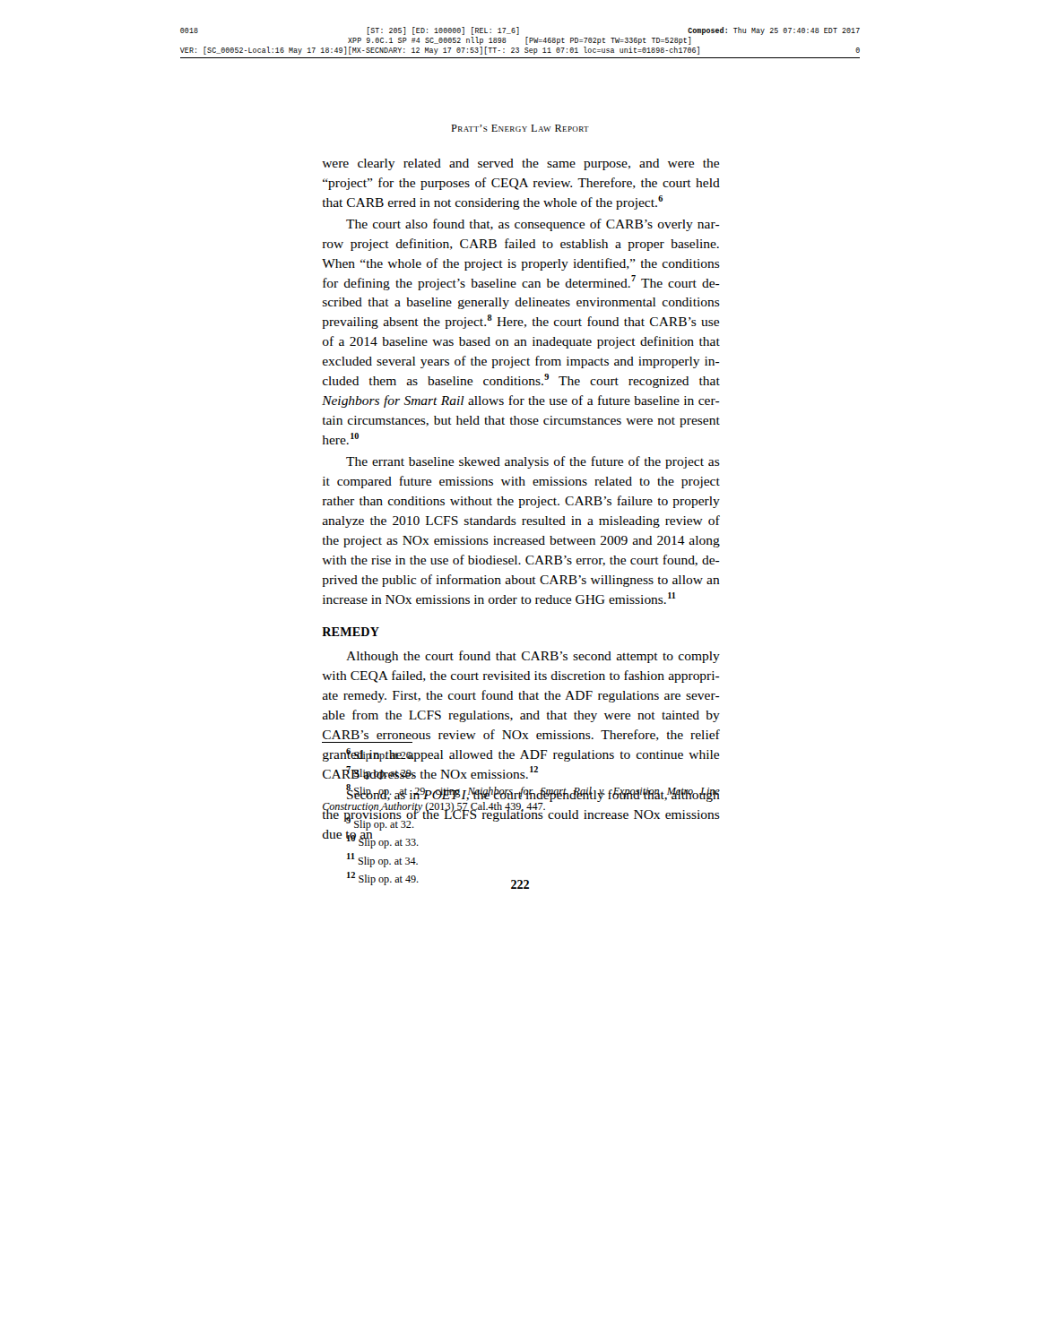0018 [ST: 205] [ED: 100000] [REL: 17_6] Composed: Thu May 25 07:40:48 EDT 2017
XPP 9.0C.1 SP #4 SC_00052 nllp 1898 [PW=468pt PD=702pt TW=336pt TD=528pt]
VER: [SC_00052-Local:16 May 17 18:49][MX-SECNDARY: 12 May 17 07:53][TT-: 23 Sep 11 07:01 loc=usa unit=01898-ch1706] 0
Pratt’s Energy Law Report
were clearly related and served the same purpose, and were the “project” for the purposes of CEQA review. Therefore, the court held that CARB erred in not considering the whole of the project.6
The court also found that, as consequence of CARB’s overly narrow project definition, CARB failed to establish a proper baseline. When “the whole of the project is properly identified,” the conditions for defining the project’s baseline can be determined.7 The court described that a baseline generally delineates environmental conditions prevailing absent the project.8 Here, the court found that CARB’s use of a 2014 baseline was based on an inadequate project definition that excluded several years of the project from impacts and improperly included them as baseline conditions.9 The court recognized that Neighbors for Smart Rail allows for the use of a future baseline in certain circumstances, but held that those circumstances were not present here.10
The errant baseline skewed analysis of the future of the project as it compared future emissions with emissions related to the project rather than conditions without the project. CARB’s failure to properly analyze the 2010 LCFS standards resulted in a misleading review of the project as NOx emissions increased between 2009 and 2014 along with the rise in the use of biodiesel. CARB’s error, the court found, deprived the public of information about CARB’s willingness to allow an increase in NOx emissions in order to reduce GHG emissions.11
REMEDY
Although the court found that CARB’s second attempt to comply with CEQA failed, the court revisited its discretion to fashion appropriate remedy. First, the court found that the ADF regulations are severable from the LCFS regulations, and that they were not tainted by CARB’s erroneous review of NOx emissions. Therefore, the relief granted in the appeal allowed the ADF regulations to continue while CARB addresses the NOx emissions.12
Second, as in POET I, the court independently found that, although the provisions of the LCFS regulations could increase NOx emissions due to an
6 Slip op. at 26.
7 Slip op. at 29.
8 Slip op. at 29, citing Neighbors for Smart Rail v. Exposition Metro Line Construction Authority (2013) 57 Cal.4th 439, 447.
9 Slip op. at 32.
10 Slip op. at 33.
11 Slip op. at 34.
12 Slip op. at 49.
222